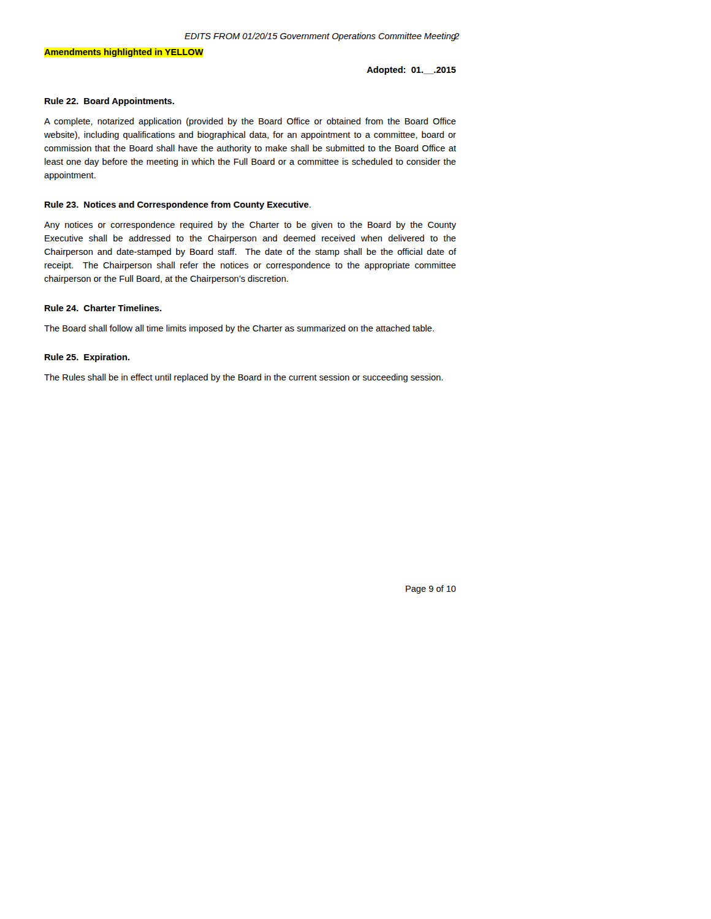EDITS FROM 01/20/15 Government Operations Committee Meeting2
Amendments highlighted in YELLOW
Adopted: 01.__.2015
Rule 22. Board Appointments.
A complete, notarized application (provided by the Board Office or obtained from the Board Office website), including qualifications and biographical data, for an appointment to a committee, board or commission that the Board shall have the authority to make shall be submitted to the Board Office at least one day before the meeting in which the Full Board or a committee is scheduled to consider the appointment.
Rule 23. Notices and Correspondence from County Executive.
Any notices or correspondence required by the Charter to be given to the Board by the County Executive shall be addressed to the Chairperson and deemed received when delivered to the Chairperson and date-stamped by Board staff. The date of the stamp shall be the official date of receipt. The Chairperson shall refer the notices or correspondence to the appropriate committee chairperson or the Full Board, at the Chairperson’s discretion.
Rule 24. Charter Timelines.
The Board shall follow all time limits imposed by the Charter as summarized on the attached table.
Rule 25. Expiration.
The Rules shall be in effect until replaced by the Board in the current session or succeeding session.
Page 9 of 10